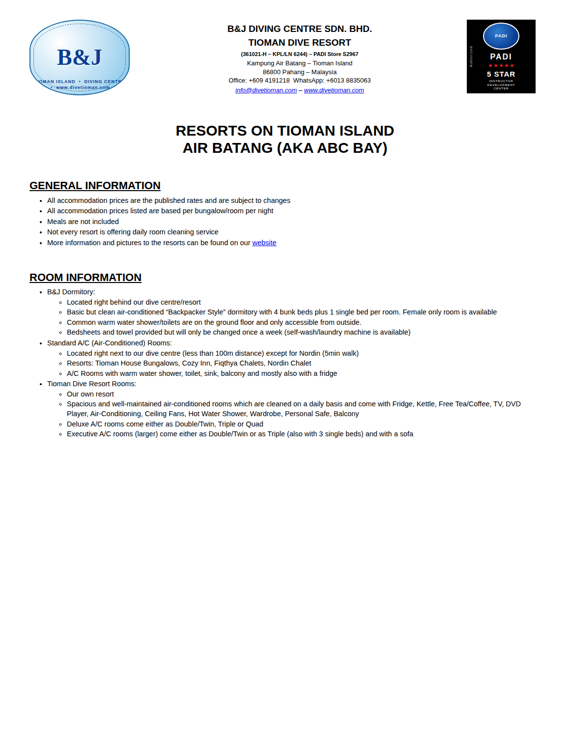B&J
TIOMAN ISLAND • DIVING CENTRE • www.divetioman.com
B&J DIVING CENTRE SDN. BHD.
TIOMAN DIVE RESORT
(361021-H – KPL/LN 6244) – PADI Store S2967
Kampung Air Batang – Tioman Island
86800 Pahang – Malaysia
Office: +609 4191218 WhatsApp: +6013 8835063
info@divetioman.com – www.divetioman.com
Authorized
PADI
PADI
★★★★★
5 STAR
INSTRUCTOR
DEVELOPMENT
CENTER
RESORTS ON TIOMAN ISLAND
AIR BATANG (AKA ABC BAY)
GENERAL INFORMATION
All accommodation prices are the published rates and are subject to changes
All accommodation prices listed are based per bungalow/room per night
Meals are not included
Not every resort is offering daily room cleaning service
More information and pictures to the resorts can be found on our website
ROOM INFORMATION
B&J Dormitory:
Located right behind our dive centre/resort
Basic but clean air-conditioned “Backpacker Style” dormitory with 4 bunk beds plus 1 single bed per room. Female only room is available
Common warm water shower/toilets are on the ground floor and only accessible from outside.
Bedsheets and towel provided but will only be changed once a week (self-wash/laundry machine is available)
Standard A/C (Air-Conditioned) Rooms:
Located right next to our dive centre (less than 100m distance) except for Nordin (5min walk)
Resorts: Tioman House Bungalows, Cozy Inn, Fiqthya Chalets, Nordin Chalet
A/C Rooms with warm water shower, toilet, sink, balcony and mostly also with a fridge
Tioman Dive Resort Rooms:
Our own resort
Spacious and well-maintained air-conditioned rooms which are cleaned on a daily basis and come with Fridge, Kettle, Free Tea/Coffee, TV, DVD Player, Air-Conditioning, Ceiling Fans, Hot Water Shower, Wardrobe, Personal Safe, Balcony
Deluxe A/C rooms come either as Double/Twin, Triple or Quad
Executive A/C rooms (larger) come either as Double/Twin or as Triple (also with 3 single beds) and with a sofa